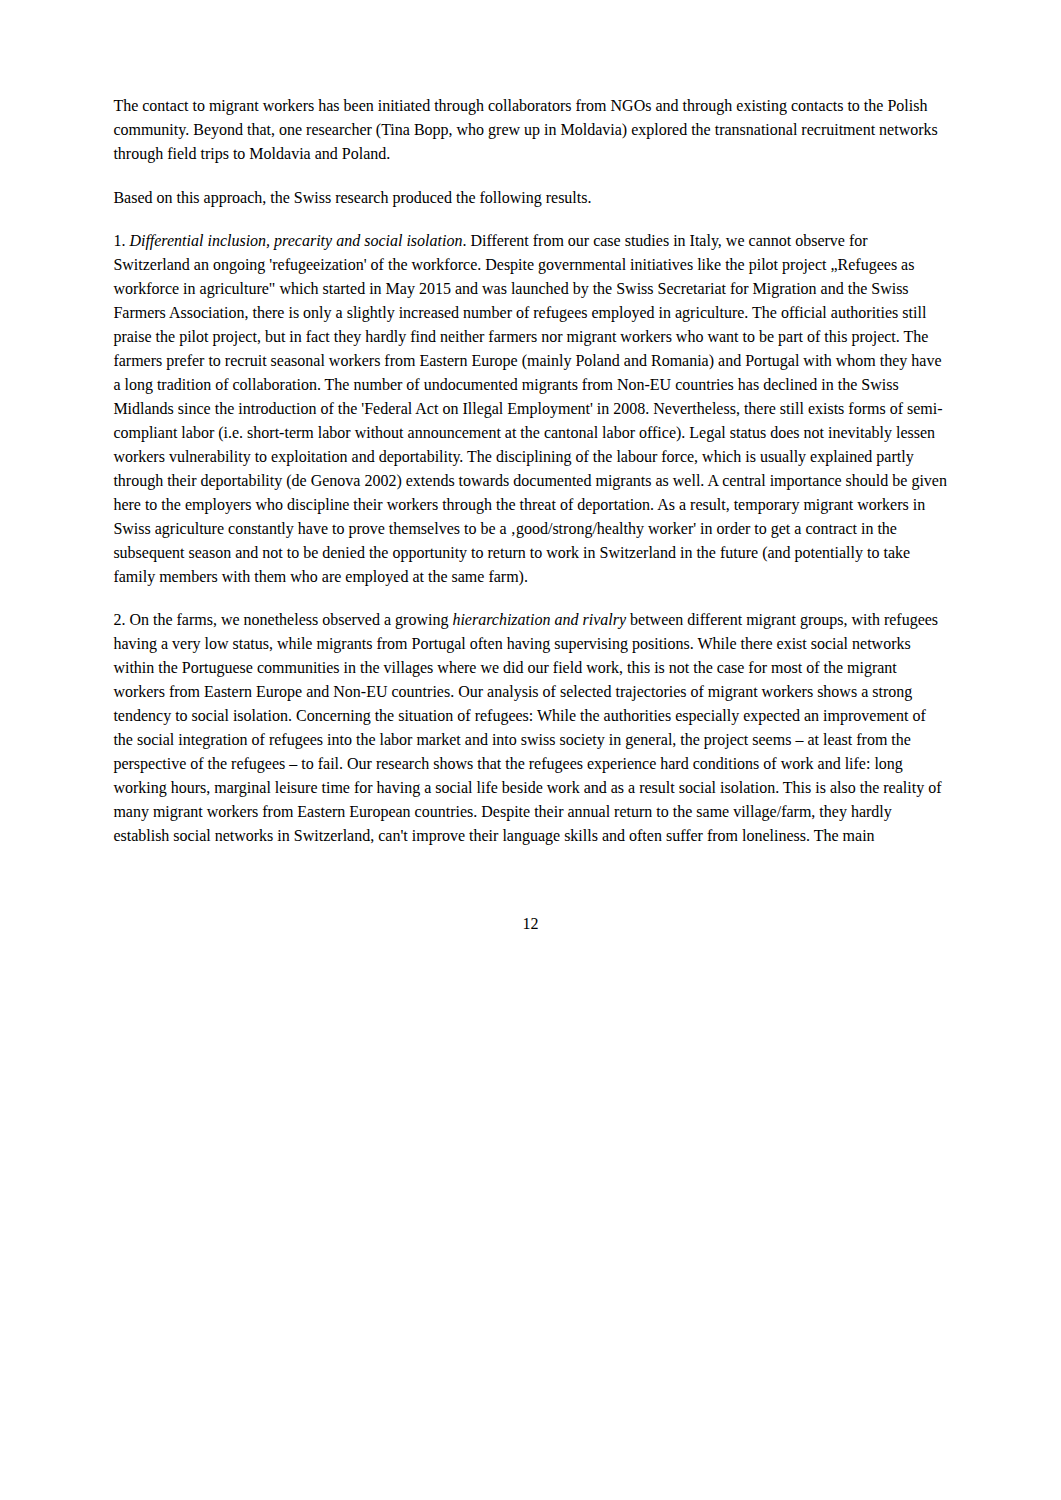The contact to migrant workers has been initiated through collaborators from NGOs and through existing contacts to the Polish community. Beyond that, one researcher (Tina Bopp, who grew up in Moldavia) explored the transnational recruitment networks through field trips to Moldavia and Poland.
Based on this approach, the Swiss research produced the following results.
1. Differential inclusion, precarity and social isolation. Different from our case studies in Italy, we cannot observe for Switzerland an ongoing 'refugeeization' of the workforce. Despite governmental initiatives like the pilot project „Refugees as workforce in agriculture" which started in May 2015 and was launched by the Swiss Secretariat for Migration and the Swiss Farmers Association, there is only a slightly increased number of refugees employed in agriculture. The official authorities still praise the pilot project, but in fact they hardly find neither farmers nor migrant workers who want to be part of this project. The farmers prefer to recruit seasonal workers from Eastern Europe (mainly Poland and Romania) and Portugal with whom they have a long tradition of collaboration. The number of undocumented migrants from Non-EU countries has declined in the Swiss Midlands since the introduction of the 'Federal Act on Illegal Employment' in 2008. Nevertheless, there still exists forms of semi-compliant labor (i.e. short-term labor without announcement at the cantonal labor office). Legal status does not inevitably lessen workers vulnerability to exploitation and deportability. The disciplining of the labour force, which is usually explained partly through their deportability (de Genova 2002) extends towards documented migrants as well. A central importance should be given here to the employers who discipline their workers through the threat of deportation. As a result, temporary migrant workers in Swiss agriculture constantly have to prove themselves to be a ‚good/strong/healthy worker' in order to get a contract in the subsequent season and not to be denied the opportunity to return to work in Switzerland in the future (and potentially to take family members with them who are employed at the same farm).
2. On the farms, we nonetheless observed a growing hierarchization and rivalry between different migrant groups, with refugees having a very low status, while migrants from Portugal often having supervising positions. While there exist social networks within the Portuguese communities in the villages where we did our field work, this is not the case for most of the migrant workers from Eastern Europe and Non-EU countries. Our analysis of selected trajectories of migrant workers shows a strong tendency to social isolation. Concerning the situation of refugees: While the authorities especially expected an improvement of the social integration of refugees into the labor market and into swiss society in general, the project seems – at least from the perspective of the refugees – to fail. Our research shows that the refugees experience hard conditions of work and life: long working hours, marginal leisure time for having a social life beside work and as a result social isolation. This is also the reality of many migrant workers from Eastern European countries. Despite their annual return to the same village/farm, they hardly establish social networks in Switzerland, can't improve their language skills and often suffer from loneliness. The main
12